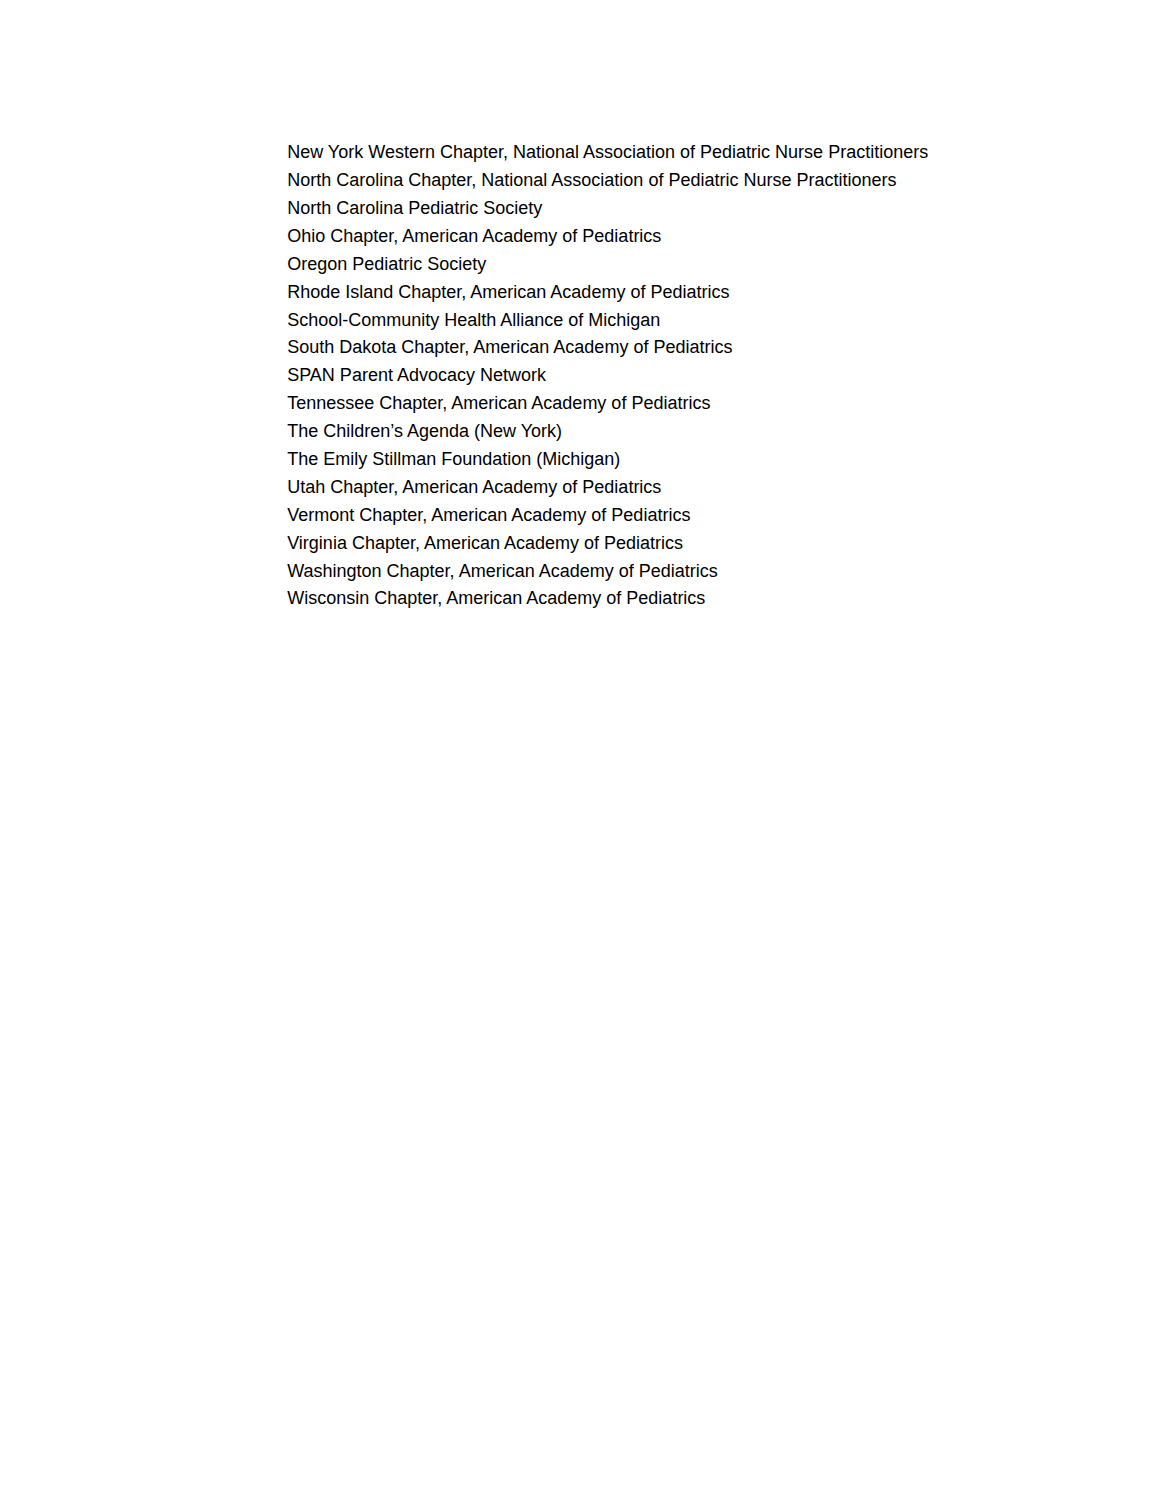New York Western Chapter, National Association of Pediatric Nurse Practitioners
North Carolina Chapter, National Association of Pediatric Nurse Practitioners
North Carolina Pediatric Society
Ohio Chapter, American Academy of Pediatrics
Oregon Pediatric Society
Rhode Island Chapter, American Academy of Pediatrics
School-Community Health Alliance of Michigan
South Dakota Chapter, American Academy of Pediatrics
SPAN Parent Advocacy Network
Tennessee Chapter, American Academy of Pediatrics
The Children’s Agenda (New York)
The Emily Stillman Foundation (Michigan)
Utah Chapter, American Academy of Pediatrics
Vermont Chapter, American Academy of Pediatrics
Virginia Chapter, American Academy of Pediatrics
Washington Chapter, American Academy of Pediatrics
Wisconsin Chapter, American Academy of Pediatrics